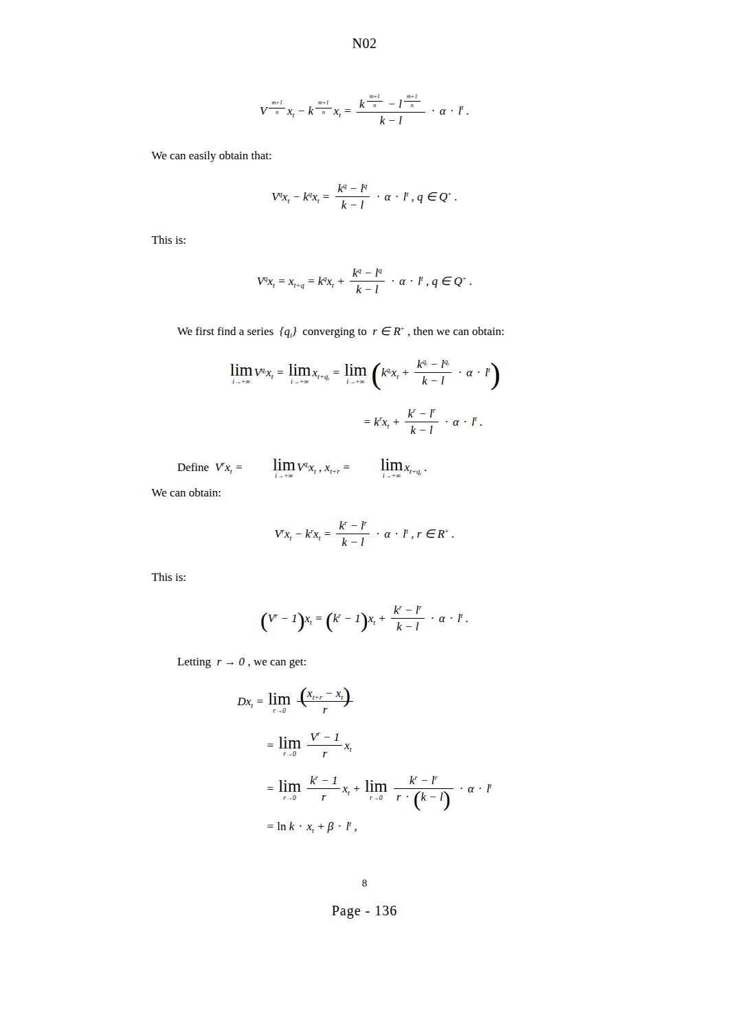N02
Vm+1 nxt − km+1 nxt = km+1 n − lm+1 n k − l · α · lt .
We can easily obtain that:
Vqxt − kqxt = kq − lq k − l · α · lt , q ∈ Q+ .
This is:
Vqxt = xt+q = kqxt + kq − lq k − l · α · lt , q ∈ Q+ .
We first find a series {qi} converging to r ∈ R+ , then we can obtain:
lim i→+∞Vqixt = lim i→+∞xt+qi = lim i→+∞ (kqixt + kqi − lqi k − l · α · lt)
= krxt + kr − lr k − l · α · lt .
Define Vrxt = lim i→+∞Vqixt , xt+r = lim i→+∞xt+qi .
We can obtain:
Vrxt − krxt = kr − lr k − l · α · lt , r ∈ R+ .
This is:
(Vr − 1) xt = (kr − 1) xt + kr − lr k − l · α · lt .
Letting r → 0 , we can get:
Dxt = lim r→0 (xt+r − xt) r
= lim r→0 Vr − 1 rxt
= lim r→0 kr − 1 rxt + lim r→0 kr − lr r · (k − l) · α · lt
= ln k · xt + β · lt ,
8
Page - 136